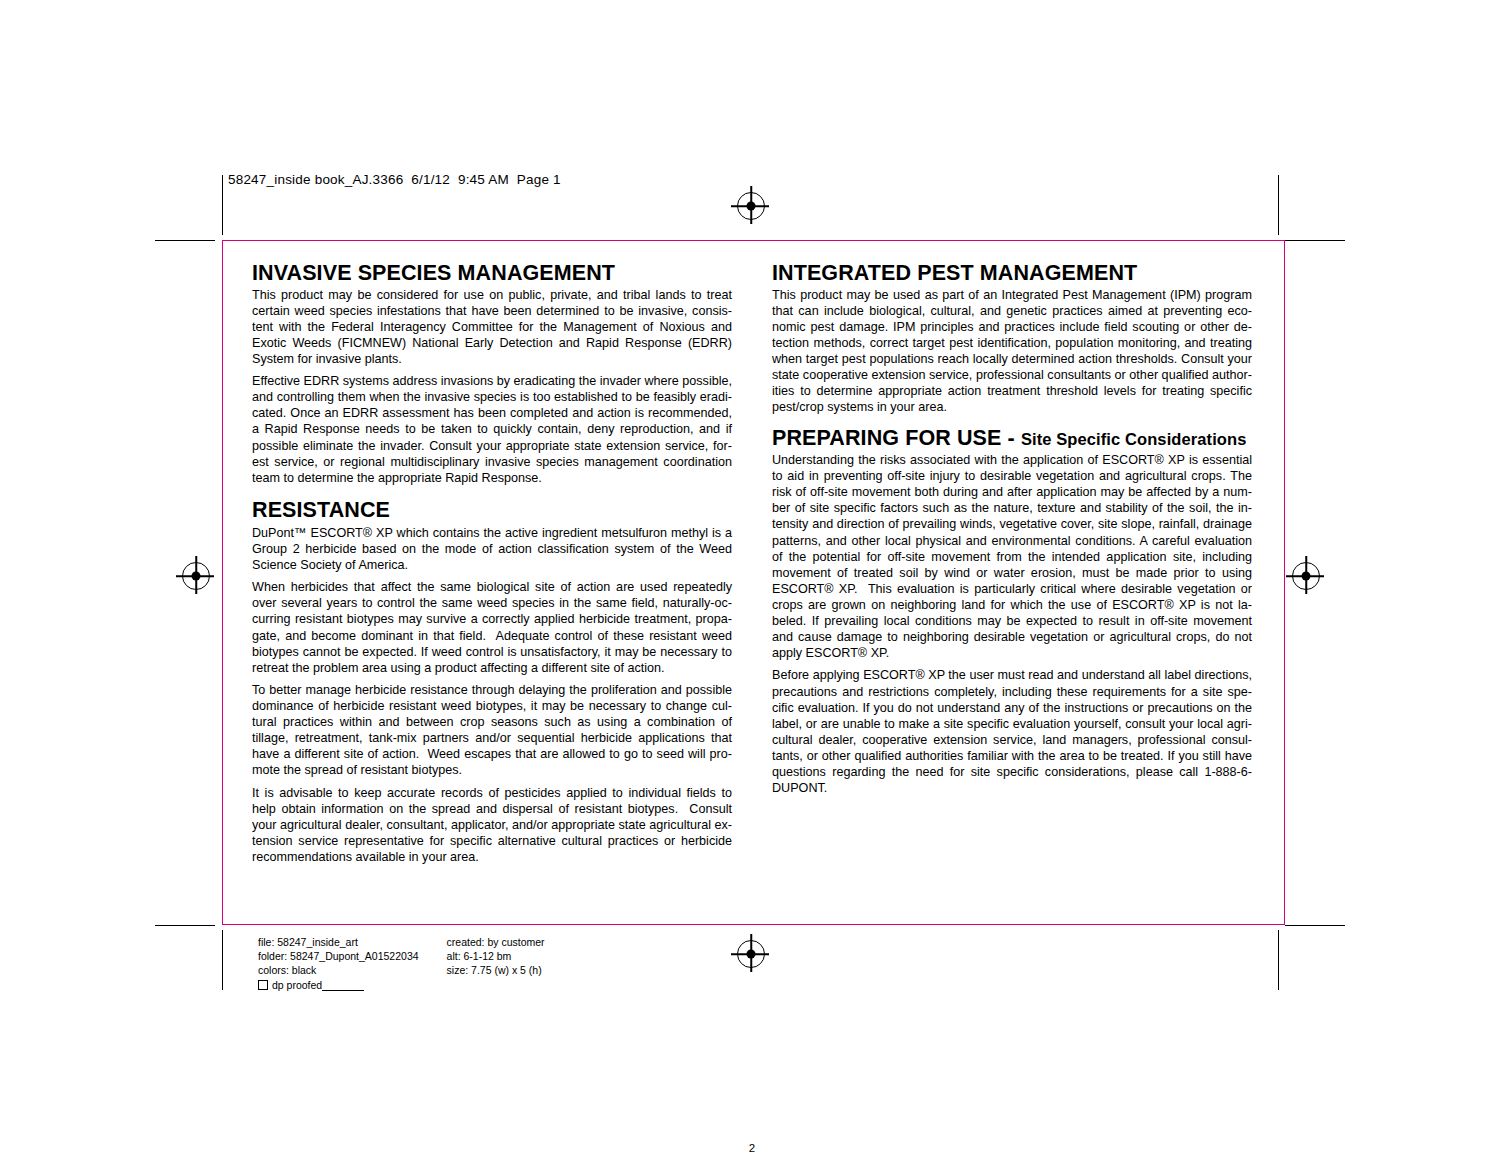58247_inside book_AJ.3366 6/1/12 9:45 AM Page 1
INVASIVE SPECIES MANAGEMENT
This product may be considered for use on public, private, and tribal lands to treat certain weed species infestations that have been determined to be invasive, consistent with the Federal Interagency Committee for the Management of Noxious and Exotic Weeds (FICMNEW) National Early Detection and Rapid Response (EDRR) System for invasive plants.
Effective EDRR systems address invasions by eradicating the invader where possible, and controlling them when the invasive species is too established to be feasibly eradicated. Once an EDRR assessment has been completed and action is recommended, a Rapid Response needs to be taken to quickly contain, deny reproduction, and if possible eliminate the invader. Consult your appropriate state extension service, forest service, or regional multidisciplinary invasive species management coordination team to determine the appropriate Rapid Response.
RESISTANCE
DuPont™ ESCORT® XP which contains the active ingredient metsulfuron methyl is a Group 2 herbicide based on the mode of action classification system of the Weed Science Society of America.
When herbicides that affect the same biological site of action are used repeatedly over several years to control the same weed species in the same field, naturally-occurring resistant biotypes may survive a correctly applied herbicide treatment, propagate, and become dominant in that field. Adequate control of these resistant weed biotypes cannot be expected. If weed control is unsatisfactory, it may be necessary to retreat the problem area using a product affecting a different site of action.
To better manage herbicide resistance through delaying the proliferation and possible dominance of herbicide resistant weed biotypes, it may be necessary to change cultural practices within and between crop seasons such as using a combination of tillage, retreatment, tank-mix partners and/or sequential herbicide applications that have a different site of action. Weed escapes that are allowed to go to seed will promote the spread of resistant biotypes.
It is advisable to keep accurate records of pesticides applied to individual fields to help obtain information on the spread and dispersal of resistant biotypes. Consult your agricultural dealer, consultant, applicator, and/or appropriate state agricultural extension service representative for specific alternative cultural practices or herbicide recommendations available in your area.
INTEGRATED PEST MANAGEMENT
This product may be used as part of an Integrated Pest Management (IPM) program that can include biological, cultural, and genetic practices aimed at preventing economic pest damage. IPM principles and practices include field scouting or other detection methods, correct target pest identification, population monitoring, and treating when target pest populations reach locally determined action thresholds. Consult your state cooperative extension service, professional consultants or other qualified authorities to determine appropriate action treatment threshold levels for treating specific pest/crop systems in your area.
PREPARING FOR USE - Site Specific Considerations
Understanding the risks associated with the application of ESCORT® XP is essential to aid in preventing off-site injury to desirable vegetation and agricultural crops. The risk of off-site movement both during and after application may be affected by a number of site specific factors such as the nature, texture and stability of the soil, the intensity and direction of prevailing winds, vegetative cover, site slope, rainfall, drainage patterns, and other local physical and environmental conditions. A careful evaluation of the potential for off-site movement from the intended application site, including movement of treated soil by wind or water erosion, must be made prior to using ESCORT® XP. This evaluation is particularly critical where desirable vegetation or crops are grown on neighboring land for which the use of ESCORT® XP is not labeled. If prevailing local conditions may be expected to result in off-site movement and cause damage to neighboring desirable vegetation or agricultural crops, do not apply ESCORT® XP.
Before applying ESCORT® XP the user must read and understand all label directions, precautions and restrictions completely, including these requirements for a site specific evaluation. If you do not understand any of the instructions or precautions on the label, or are unable to make a site specific evaluation yourself, consult your local agricultural dealer, cooperative extension service, land managers, professional consultants, or other qualified authorities familiar with the area to be treated. If you still have questions regarding the need for site specific considerations, please call 1-888-6-DUPONT.
2
file: 58247_inside_art
folder: 58247_Dupont_A01522034
colors: black
dp proofed
created: by customer
alt: 6-1-12 bm
size: 7.75 (w) x 5 (h)